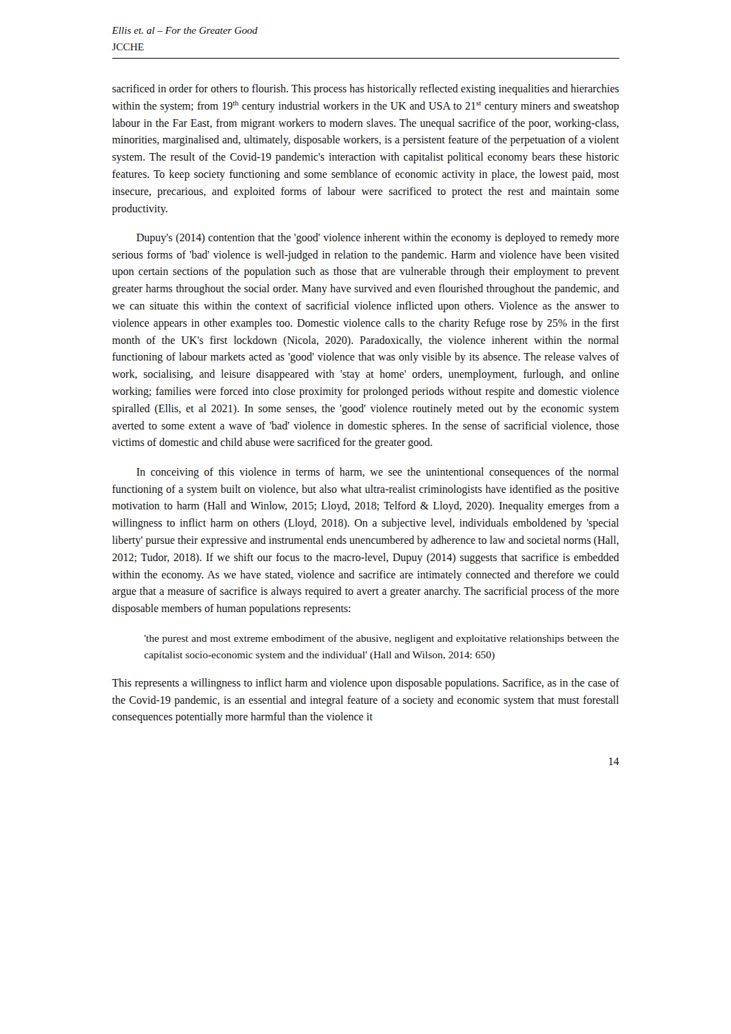Ellis et. al – For the Greater Good JCCHE
sacrificed in order for others to flourish. This process has historically reflected existing inequalities and hierarchies within the system; from 19th century industrial workers in the UK and USA to 21st century miners and sweatshop labour in the Far East, from migrant workers to modern slaves. The unequal sacrifice of the poor, working-class, minorities, marginalised and, ultimately, disposable workers, is a persistent feature of the perpetuation of a violent system. The result of the Covid-19 pandemic's interaction with capitalist political economy bears these historic features. To keep society functioning and some semblance of economic activity in place, the lowest paid, most insecure, precarious, and exploited forms of labour were sacrificed to protect the rest and maintain some productivity.
Dupuy's (2014) contention that the 'good' violence inherent within the economy is deployed to remedy more serious forms of 'bad' violence is well-judged in relation to the pandemic. Harm and violence have been visited upon certain sections of the population such as those that are vulnerable through their employment to prevent greater harms throughout the social order. Many have survived and even flourished throughout the pandemic, and we can situate this within the context of sacrificial violence inflicted upon others. Violence as the answer to violence appears in other examples too. Domestic violence calls to the charity Refuge rose by 25% in the first month of the UK's first lockdown (Nicola, 2020). Paradoxically, the violence inherent within the normal functioning of labour markets acted as 'good' violence that was only visible by its absence. The release valves of work, socialising, and leisure disappeared with 'stay at home' orders, unemployment, furlough, and online working; families were forced into close proximity for prolonged periods without respite and domestic violence spiralled (Ellis, et al 2021). In some senses, the 'good' violence routinely meted out by the economic system averted to some extent a wave of 'bad' violence in domestic spheres. In the sense of sacrificial violence, those victims of domestic and child abuse were sacrificed for the greater good.
In conceiving of this violence in terms of harm, we see the unintentional consequences of the normal functioning of a system built on violence, but also what ultra-realist criminologists have identified as the positive motivation to harm (Hall and Winlow, 2015; Lloyd, 2018; Telford & Lloyd, 2020). Inequality emerges from a willingness to inflict harm on others (Lloyd, 2018). On a subjective level, individuals emboldened by 'special liberty' pursue their expressive and instrumental ends unencumbered by adherence to law and societal norms (Hall, 2012; Tudor, 2018). If we shift our focus to the macro-level, Dupuy (2014) suggests that sacrifice is embedded within the economy. As we have stated, violence and sacrifice are intimately connected and therefore we could argue that a measure of sacrifice is always required to avert a greater anarchy. The sacrificial process of the more disposable members of human populations represents:
'the purest and most extreme embodiment of the abusive, negligent and exploitative relationships between the capitalist socio-economic system and the individual' (Hall and Wilson, 2014: 650)
This represents a willingness to inflict harm and violence upon disposable populations. Sacrifice, as in the case of the Covid-19 pandemic, is an essential and integral feature of a society and economic system that must forestall consequences potentially more harmful than the violence it
14